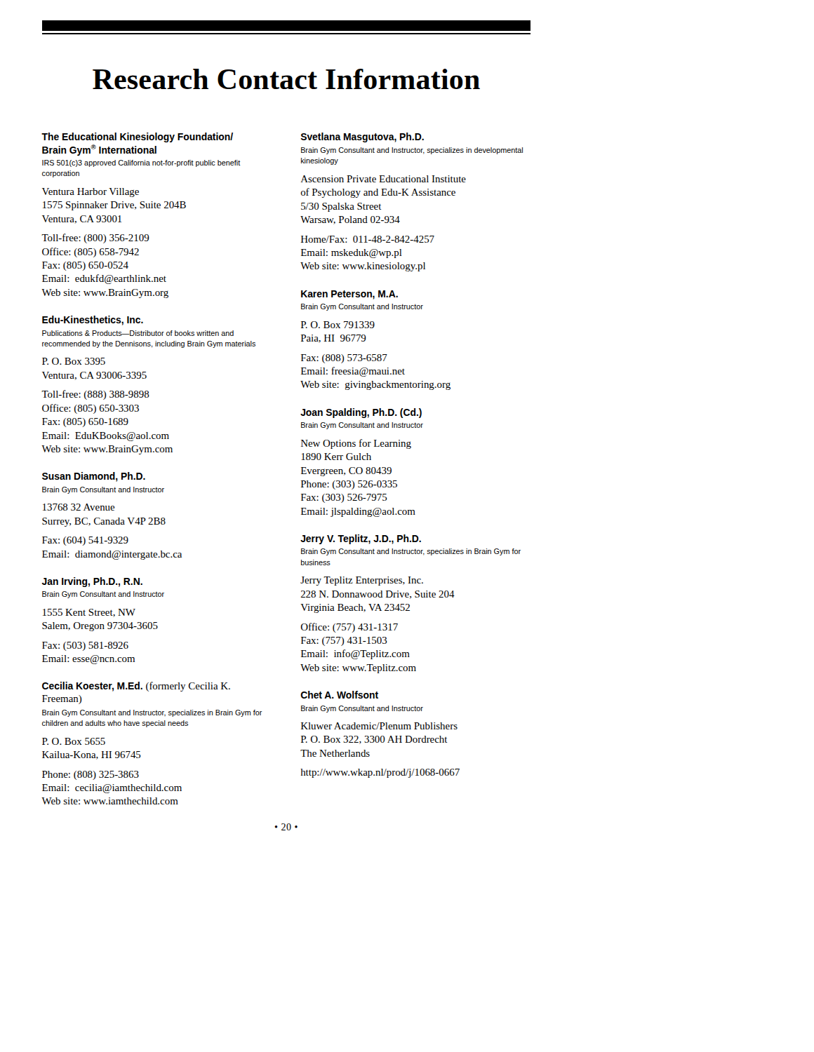Research Contact Information
The Educational Kinesiology Foundation/
Brain Gym® International
IRS 501(c)3 approved California not-for-profit public benefit corporation
Ventura Harbor Village
1575 Spinnaker Drive, Suite 204B
Ventura, CA 93001
Toll-free: (800) 356-2109
Office: (805) 658-7942
Fax: (805) 650-0524
Email: edukfd@earthlink.net
Web site: www.BrainGym.org
Edu-Kinesthetics, Inc.
Publications & Products—Distributor of books written and recommended by the Dennisons, including Brain Gym materials
P. O. Box 3395
Ventura, CA 93006-3395
Toll-free: (888) 388-9898
Office: (805) 650-3303
Fax: (805) 650-1689
Email: EduKBooks@aol.com
Web site: www.BrainGym.com
Susan Diamond, Ph.D.
Brain Gym Consultant and Instructor
13768 32 Avenue
Surrey, BC, Canada V4P 2B8
Fax: (604) 541-9329
Email: diamond@intergate.bc.ca
Jan Irving, Ph.D., R.N.
Brain Gym Consultant and Instructor
1555 Kent Street, NW
Salem, Oregon 97304-3605
Fax: (503) 581-8926
Email: esse@ncn.com
Cecilia Koester, M.Ed. (formerly Cecilia K. Freeman)
Brain Gym Consultant and Instructor, specializes in Brain Gym for children and adults who have special needs
P. O. Box 5655
Kailua-Kona, HI 96745
Phone: (808) 325-3863
Email: cecilia@iamthechild.com
Web site: www.iamthechild.com
Svetlana Masgutova, Ph.D.
Brain Gym Consultant and Instructor, specializes in developmental kinesiology
Ascension Private Educational Institute
of Psychology and Edu-K Assistance
5/30 Spalska Street
Warsaw, Poland 02-934
Home/Fax: 011-48-2-842-4257
Email: mskeduk@wp.pl
Web site: www.kinesiology.pl
Karen Peterson, M.A.
Brain Gym Consultant and Instructor
P. O. Box 791339
Paia, HI 96779
Fax: (808) 573-6587
Email: freesia@maui.net
Web site: givingbackmentoring.org
Joan Spalding, Ph.D. (Cd.)
Brain Gym Consultant and Instructor
New Options for Learning
1890 Kerr Gulch
Evergreen, CO 80439
Phone: (303) 526-0335
Fax: (303) 526-7975
Email: jlspalding@aol.com
Jerry V. Teplitz, J.D., Ph.D.
Brain Gym Consultant and Instructor, specializes in Brain Gym for business
Jerry Teplitz Enterprises, Inc.
228 N. Donnawood Drive, Suite 204
Virginia Beach, VA 23452
Office: (757) 431-1317
Fax: (757) 431-1503
Email: info@Teplitz.com
Web site: www.Teplitz.com
Chet A. Wolfsont
Brain Gym Consultant and Instructor
Kluwer Academic/Plenum Publishers
P. O. Box 322, 3300 AH Dordrecht
The Netherlands
http://www.wkap.nl/prod/j/1068-0667
• 20 •